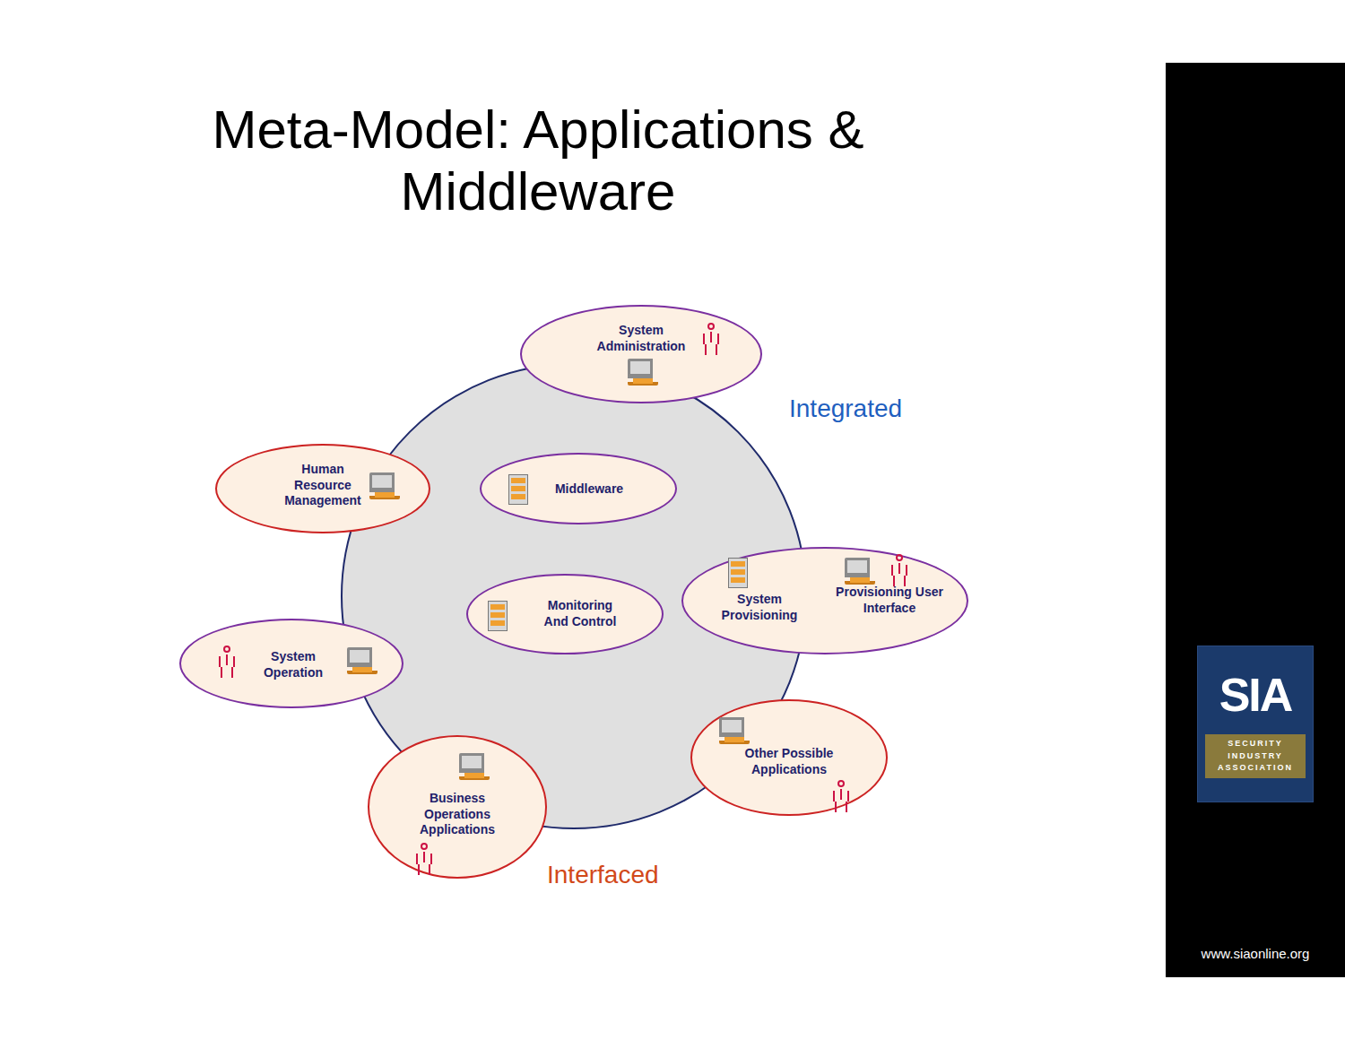Meta-Model: Applications & Middleware
SIA
SECURITY
INDUSTRY
ASSOCIATION
www.siaonline.org
Integrated
Interfaced
System
Administration
Human
Resource
Management
Middleware
Monitoring
And Control
System
Provisioning
Provisioning User
Interface
System
Operation
Other Possible
Applications
Business
Operations
Applications